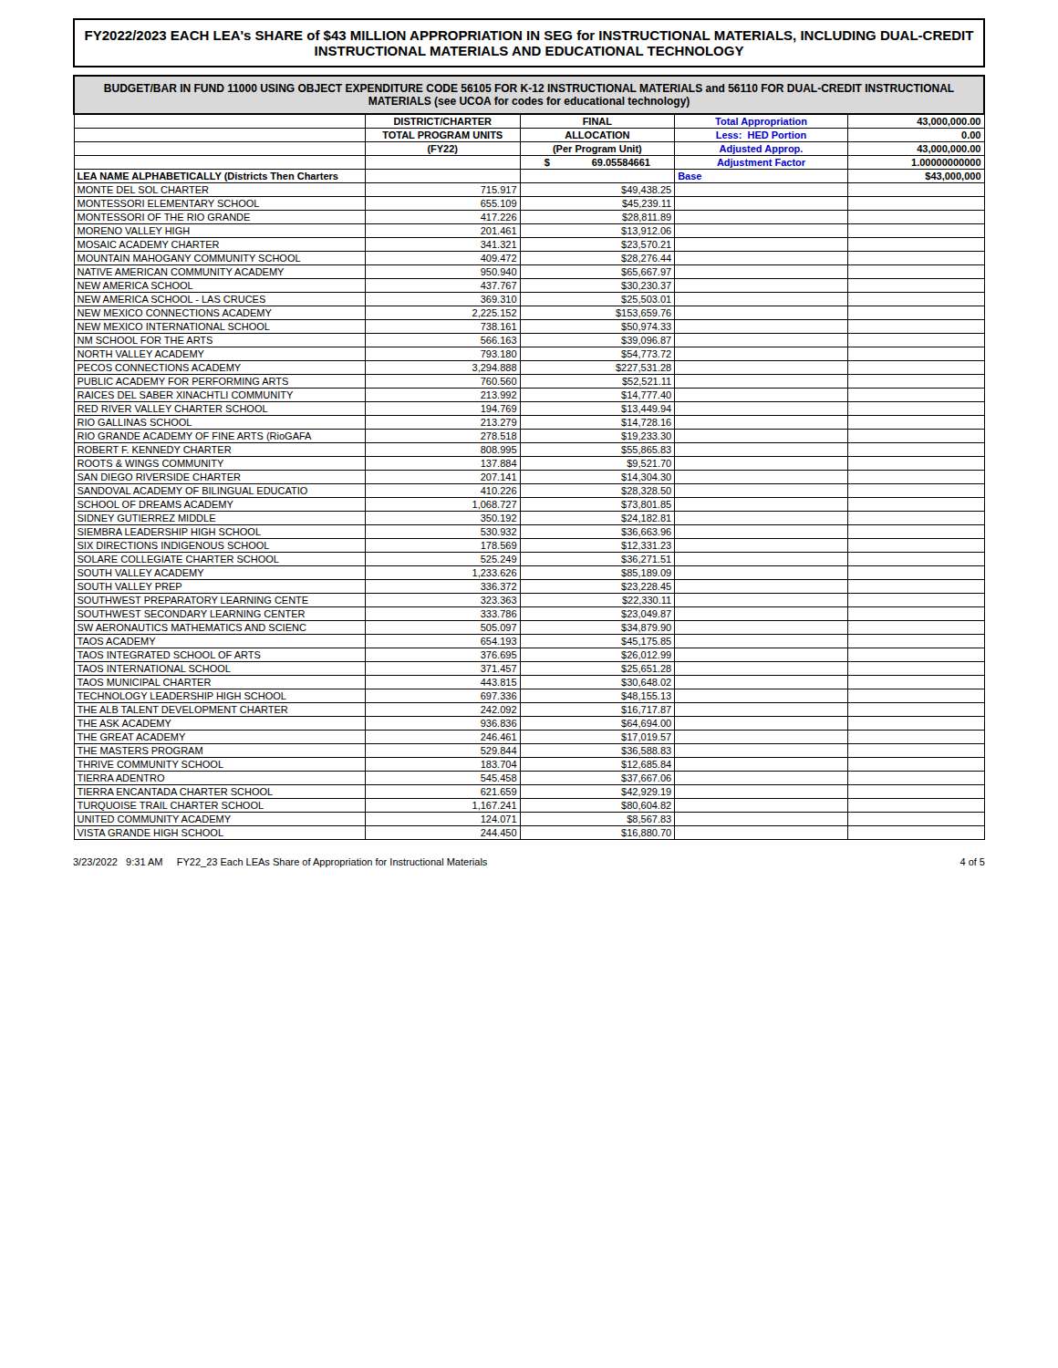| FY2022/2023 EACH LEA's SHARE of $43 MILLION APPROPRIATION IN SEG for INSTRUCTIONAL MATERIALS, INCLUDING DUAL-CREDIT INSTRUCTIONAL MATERIALS AND EDUCATIONAL TECHNOLOGY |
| BUDGET/BAR IN FUND 11000 USING OBJECT EXPENDITURE CODE 56105 FOR K-12 INSTRUCTIONAL MATERIALS and 56110 FOR DUAL-CREDIT INSTRUCTIONAL MATERIALS (see UCOA for codes for educational technology) |
| | DISTRICT/CHARTER | FINAL | Total Appropriation | 43,000,000.00 |
| | TOTAL PROGRAM UNITS | ALLOCATION | Less: HED Portion | 0.00 |
| | (FY22) | (Per Program Unit) | Adjusted Approp. | 43,000,000.00 |
| | | $ 69.05584661 | Adjustment Factor | 1.00000000000 |
| LEA NAME ALPHABETICALLY (Districts Then Charters | | | Base | $43,000,000 |
| MONTE DEL SOL CHARTER | 715.917 | $49,438.25 | | |
| MONTESSORI ELEMENTARY SCHOOL | 655.109 | $45,239.11 | | |
| MONTESSORI OF THE RIO GRANDE | 417.226 | $28,811.89 | | |
| MORENO VALLEY HIGH | 201.461 | $13,912.06 | | |
| MOSAIC ACADEMY CHARTER | 341.321 | $23,570.21 | | |
| MOUNTAIN MAHOGANY COMMUNITY SCHOOL | 409.472 | $28,276.44 | | |
| NATIVE AMERICAN COMMUNITY ACADEMY | 950.940 | $65,667.97 | | |
| NEW AMERICA SCHOOL | 437.767 | $30,230.37 | | |
| NEW AMERICA SCHOOL - LAS CRUCES | 369.310 | $25,503.01 | | |
| NEW MEXICO CONNECTIONS ACADEMY | 2,225.152 | $153,659.76 | | |
| NEW MEXICO INTERNATIONAL SCHOOL | 738.161 | $50,974.33 | | |
| NM SCHOOL FOR THE ARTS | 566.163 | $39,096.87 | | |
| NORTH VALLEY ACADEMY | 793.180 | $54,773.72 | | |
| PECOS CONNECTIONS ACADEMY | 3,294.888 | $227,531.28 | | |
| PUBLIC ACADEMY FOR PERFORMING ARTS | 760.560 | $52,521.11 | | |
| RAICES DEL SABER XINACHTLI COMMUNITY | 213.992 | $14,777.40 | | |
| RED RIVER VALLEY CHARTER SCHOOL | 194.769 | $13,449.94 | | |
| RIO GALLINAS SCHOOL | 213.279 | $14,728.16 | | |
| RIO GRANDE ACADEMY OF FINE ARTS (RioGAFA | 278.518 | $19,233.30 | | |
| ROBERT F. KENNEDY CHARTER | 808.995 | $55,865.83 | | |
| ROOTS & WINGS COMMUNITY | 137.884 | $9,521.70 | | |
| SAN DIEGO RIVERSIDE CHARTER | 207.141 | $14,304.30 | | |
| SANDOVAL ACADEMY OF BILINGUAL EDUCATIO | 410.226 | $28,328.50 | | |
| SCHOOL OF DREAMS ACADEMY | 1,068.727 | $73,801.85 | | |
| SIDNEY GUTIERREZ MIDDLE | 350.192 | $24,182.81 | | |
| SIEMBRA LEADERSHIP HIGH SCHOOL | 530.932 | $36,663.96 | | |
| SIX DIRECTIONS INDIGENOUS SCHOOL | 178.569 | $12,331.23 | | |
| SOLARE COLLEGIATE CHARTER SCHOOL | 525.249 | $36,271.51 | | |
| SOUTH VALLEY ACADEMY | 1,233.626 | $85,189.09 | | |
| SOUTH VALLEY PREP | 336.372 | $23,228.45 | | |
| SOUTHWEST PREPARATORY LEARNING CENTE | 323.363 | $22,330.11 | | |
| SOUTHWEST SECONDARY LEARNING CENTER | 333.786 | $23,049.87 | | |
| SW AERONAUTICS MATHEMATICS AND SCIENC | 505.097 | $34,879.90 | | |
| TAOS ACADEMY | 654.193 | $45,175.85 | | |
| TAOS INTEGRATED SCHOOL OF ARTS | 376.695 | $26,012.99 | | |
| TAOS INTERNATIONAL SCHOOL | 371.457 | $25,651.28 | | |
| TAOS MUNICIPAL CHARTER | 443.815 | $30,648.02 | | |
| TECHNOLOGY LEADERSHIP HIGH SCHOOL | 697.336 | $48,155.13 | | |
| THE ALB TALENT DEVELOPMENT CHARTER | 242.092 | $16,717.87 | | |
| THE ASK ACADEMY | 936.836 | $64,694.00 | | |
| THE GREAT ACADEMY | 246.461 | $17,019.57 | | |
| THE MASTERS PROGRAM | 529.844 | $36,588.83 | | |
| THRIVE COMMUNITY SCHOOL | 183.704 | $12,685.84 | | |
| TIERRA ADENTRO | 545.458 | $37,667.06 | | |
| TIERRA ENCANTADA CHARTER SCHOOL | 621.659 | $42,929.19 | | |
| TURQUOISE TRAIL CHARTER SCHOOL | 1,167.241 | $80,604.82 | | |
| UNITED COMMUNITY ACADEMY | 124.071 | $8,567.83 | | |
| VISTA GRANDE HIGH SCHOOL | 244.450 | $16,880.70 | | |
3/23/2022 9:31 AM FY22_23 Each LEAs Share of Appropriation for Instructional Materials
4 of 5